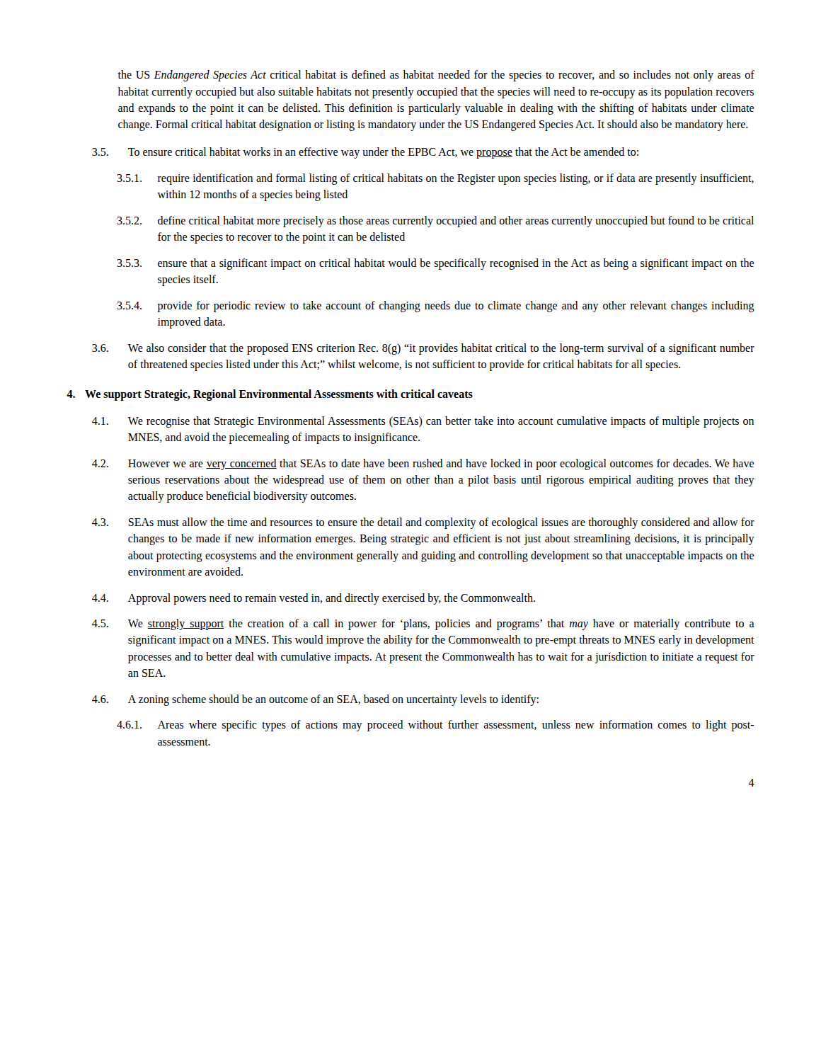the US Endangered Species Act critical habitat is defined as habitat needed for the species to recover, and so includes not only areas of habitat currently occupied but also suitable habitats not presently occupied that the species will need to re-occupy as its population recovers and expands to the point it can be delisted. This definition is particularly valuable in dealing with the shifting of habitats under climate change. Formal critical habitat designation or listing is mandatory under the US Endangered Species Act. It should also be mandatory here.
3.5.
To ensure critical habitat works in an effective way under the EPBC Act, we propose that the Act be amended to:
3.5.1.
require identification and formal listing of critical habitats on the Register upon species listing, or if data are presently insufficient, within 12 months of a species being listed
3.5.2.
define critical habitat more precisely as those areas currently occupied and other areas currently unoccupied but found to be critical for the species to recover to the point it can be delisted
3.5.3.
ensure that a significant impact on critical habitat would be specifically recognised in the Act as being a significant impact on the species itself.
3.5.4.
provide for periodic review to take account of changing needs due to climate change and any other relevant changes including improved data.
3.6.
We also consider that the proposed ENS criterion Rec. 8(g) “it provides habitat critical to the long-term survival of a significant number of threatened species listed under this Act;” whilst welcome, is not sufficient to provide for critical habitats for all species.
4.
We support Strategic, Regional Environmental Assessments with critical caveats
4.1.
We recognise that Strategic Environmental Assessments (SEAs) can better take into account cumulative impacts of multiple projects on MNES, and avoid the piecemealing of impacts to insignificance.
4.2.
However we are very concerned that SEAs to date have been rushed and have locked in poor ecological outcomes for decades. We have serious reservations about the widespread use of them on other than a pilot basis until rigorous empirical auditing proves that they actually produce beneficial biodiversity outcomes.
4.3.
SEAs must allow the time and resources to ensure the detail and complexity of ecological issues are thoroughly considered and allow for changes to be made if new information emerges. Being strategic and efficient is not just about streamlining decisions, it is principally about protecting ecosystems and the environment generally and guiding and controlling development so that unacceptable impacts on the environment are avoided.
4.4.
Approval powers need to remain vested in, and directly exercised by, the Commonwealth.
4.5.
We strongly support the creation of a call in power for ‘plans, policies and programs’ that may have or materially contribute to a significant impact on a MNES. This would improve the ability for the Commonwealth to pre-empt threats to MNES early in development processes and to better deal with cumulative impacts. At present the Commonwealth has to wait for a jurisdiction to initiate a request for an SEA.
4.6.
A zoning scheme should be an outcome of an SEA, based on uncertainty levels to identify:
4.6.1.
Areas where specific types of actions may proceed without further assessment, unless new information comes to light post-assessment.
4